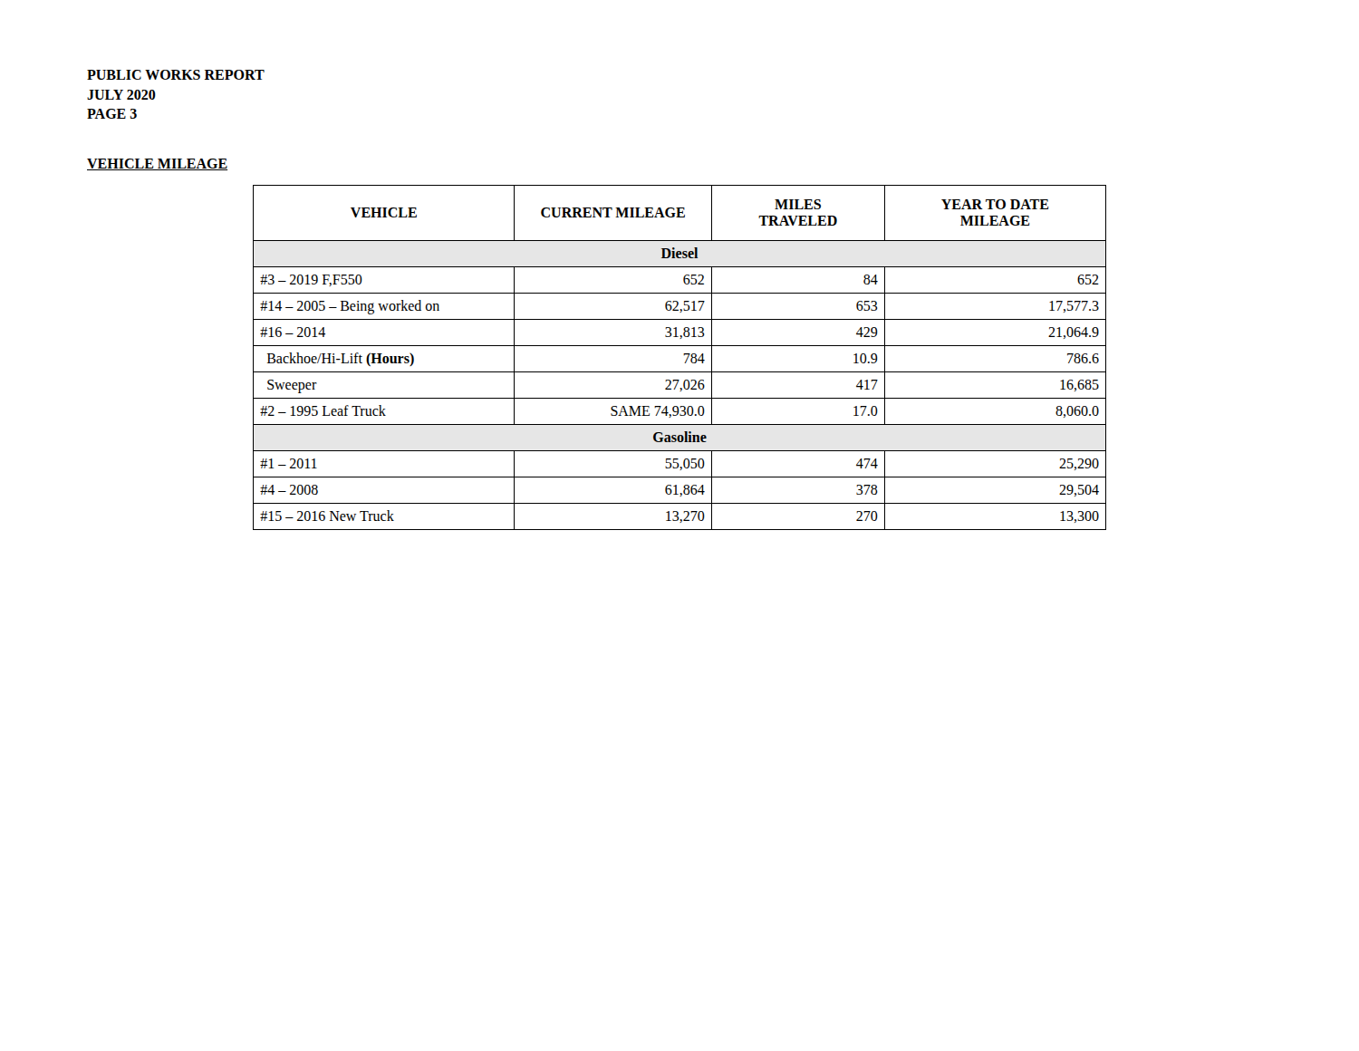PUBLIC WORKS REPORT
JULY 2020
PAGE 3
VEHICLE MILEAGE
| VEHICLE | CURRENT MILEAGE | MILES TRAVELED | YEAR TO DATE MILEAGE |
| --- | --- | --- | --- |
| Diesel |
| #3 – 2019 F,F550 | 652 | 84 | 652 |
| #14 – 2005 – Being worked on | 62,517 | 653 | 17,577.3 |
| #16 – 2014 | 31,813 | 429 | 21,064.9 |
| Backhoe/Hi-Lift (Hours) | 784 | 10.9 | 786.6 |
| Sweeper | 27,026 | 417 | 16,685 |
| #2 – 1995 Leaf Truck | SAME 74,930.0 | 17.0 | 8,060.0 |
| Gasoline |
| #1 – 2011 | 55,050 | 474 | 25,290 |
| #4 – 2008 | 61,864 | 378 | 29,504 |
| #15 – 2016 New Truck | 13,270 | 270 | 13,300 |